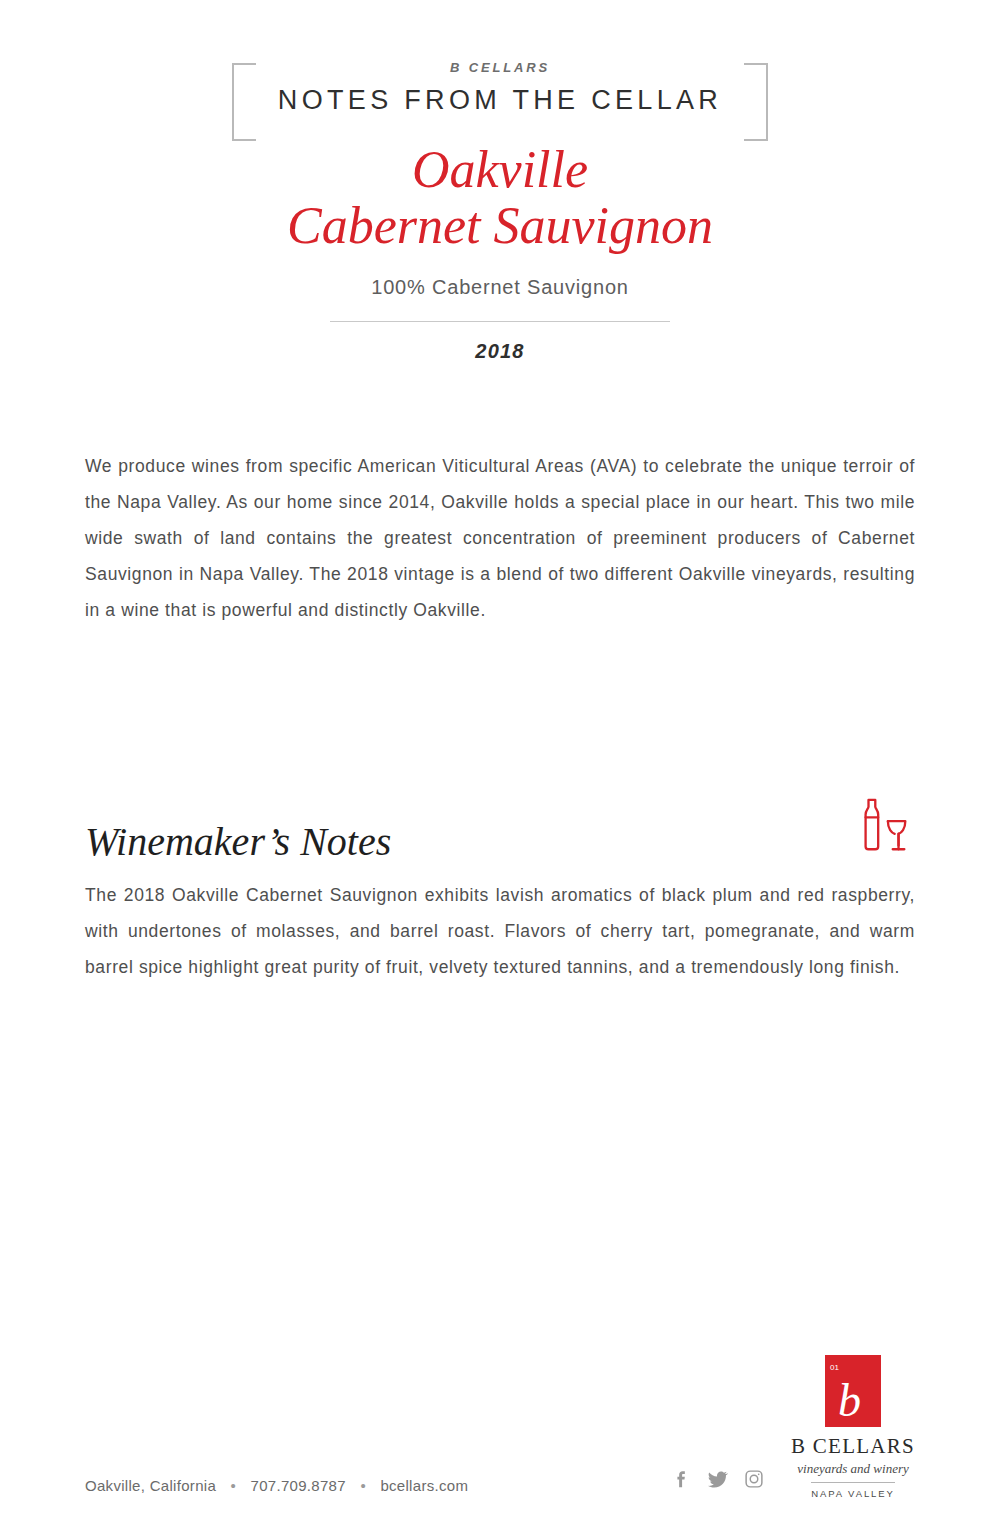B CELLARS
NOTES FROM THE CELLAR
Oakville
Cabernet Sauvignon
100% Cabernet Sauvignon
2018
We produce wines from specific American Viticultural Areas (AVA) to celebrate the unique terroir of the Napa Valley. As our home since 2014, Oakville holds a special place in our heart. This two mile wide swath of land contains the greatest concentration of preeminent producers of Cabernet Sauvignon in Napa Valley. The 2018 vintage is a blend of two different Oakville vineyards, resulting in a wine that is powerful and distinctly Oakville.
Winemaker’s Notes
The 2018 Oakville Cabernet Sauvignon exhibits lavish aromatics of black plum and red raspberry, with undertones of molasses, and barrel roast. Flavors of cherry tart, pomegranate, and warm barrel spice highlight great purity of fruit, velvety textured tannins, and a tremendously long finish.
Oakville, California • 707.709.8787 • bcellars.com
01 b
B CELLARS
vineyards and winery
NAPA VALLEY